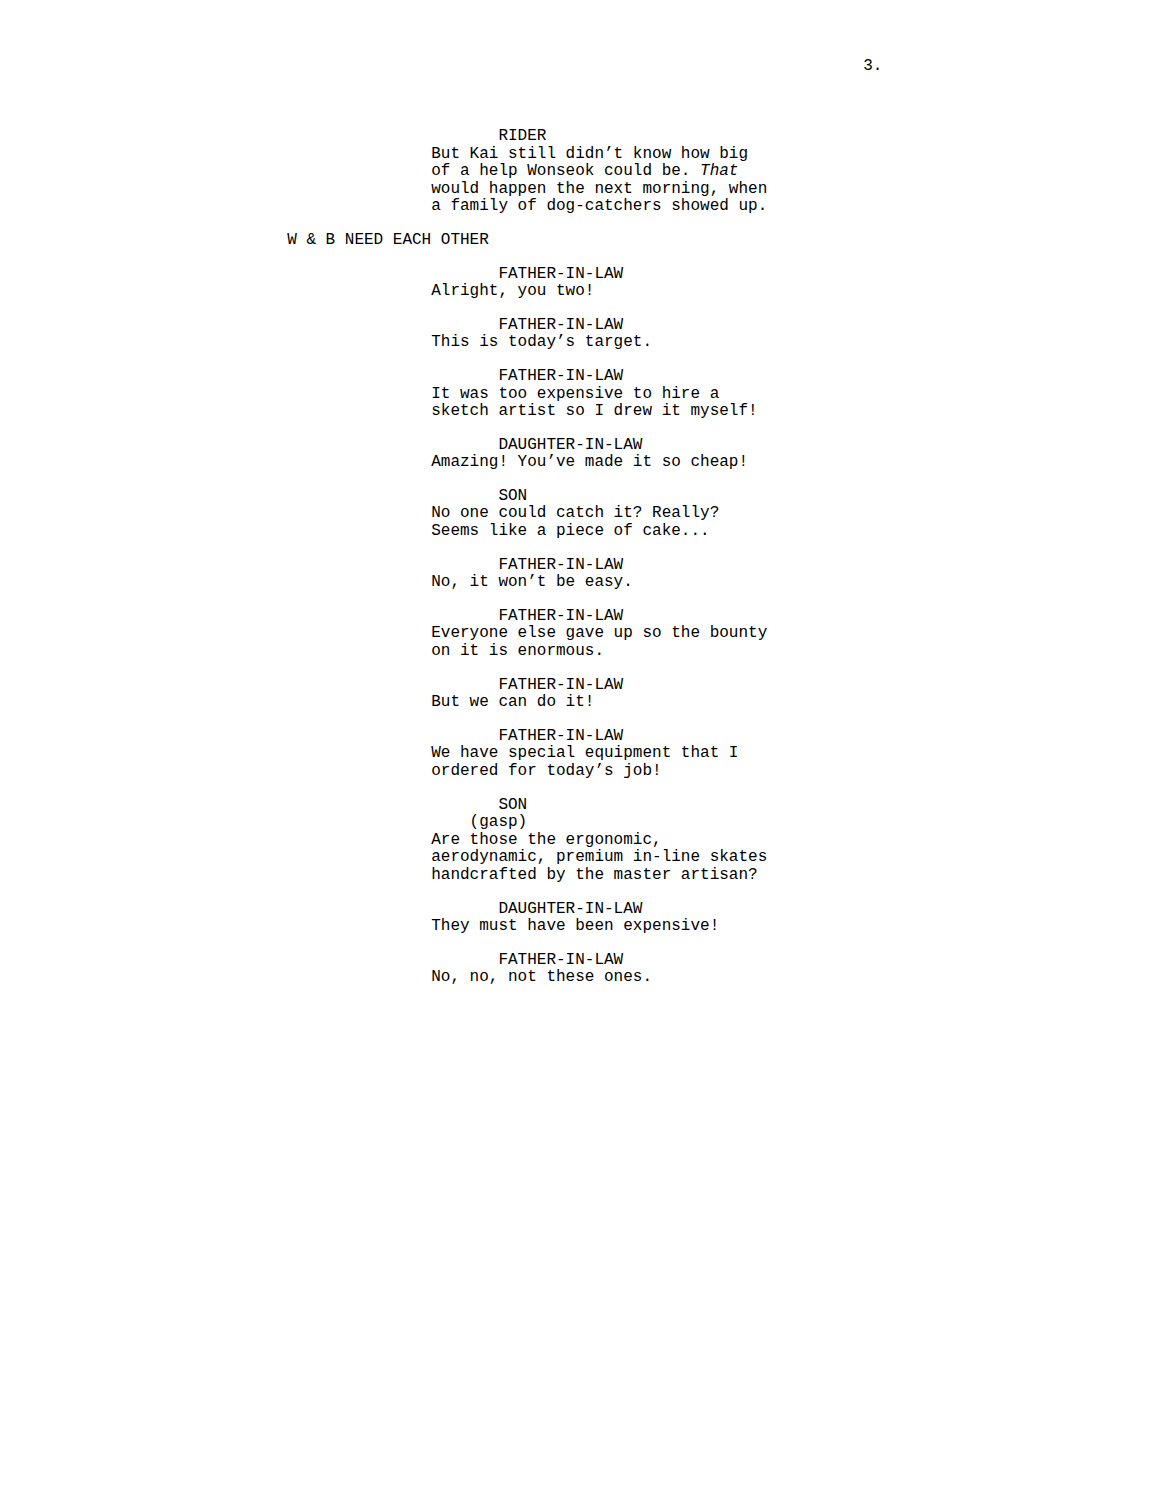3.
RIDER
But Kai still didn’t know how big of a help Wonseok could be. That would happen the next morning, when a family of dog-catchers showed up.
W & B NEED EACH OTHER
FATHER-IN-LAW
Alright, you two!
FATHER-IN-LAW
This is today’s target.
FATHER-IN-LAW
It was too expensive to hire a sketch artist so I drew it myself!
DAUGHTER-IN-LAW
Amazing! You’ve made it so cheap!
SON
No one could catch it? Really? Seems like a piece of cake...
FATHER-IN-LAW
No, it won’t be easy.
FATHER-IN-LAW
Everyone else gave up so the bounty on it is enormous.
FATHER-IN-LAW
But we can do it!
FATHER-IN-LAW
We have special equipment that I ordered for today’s job!
SON
(gasp)
Are those the ergonomic, aerodynamic, premium in-line skates handcrafted by the master artisan?
DAUGHTER-IN-LAW
They must have been expensive!
FATHER-IN-LAW
No, no, not these ones.